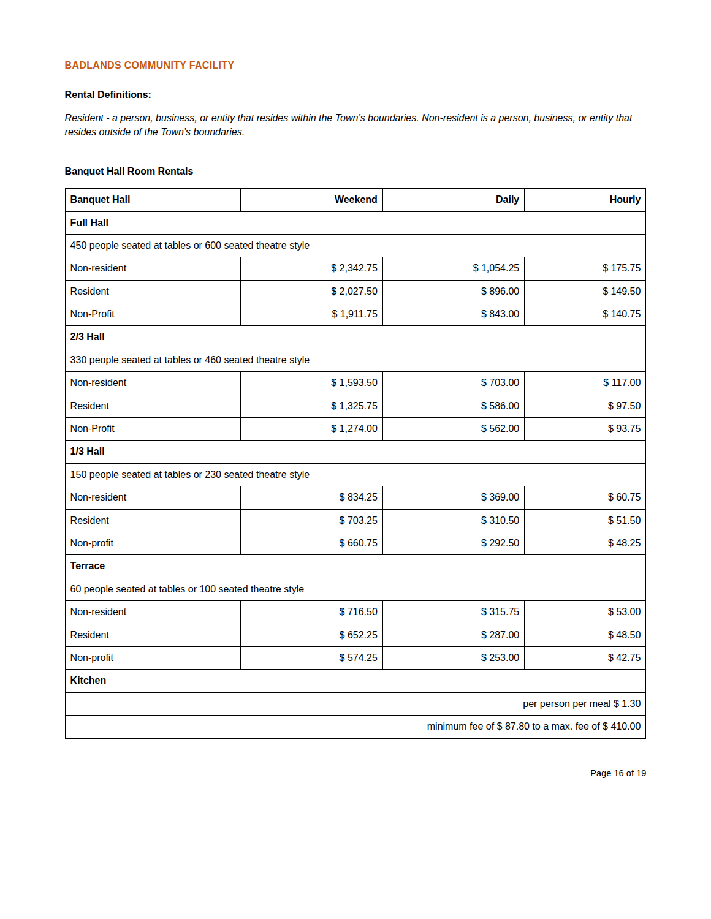BADLANDS COMMUNITY FACILITY
Rental Definitions:
Resident - a person, business, or entity that resides within the Town’s boundaries. Non-resident is a person, business, or entity that resides outside of the Town’s boundaries.
Banquet Hall Room Rentals
| Banquet Hall | Weekend | Daily | Hourly |
| --- | --- | --- | --- |
| Full Hall |
| 450 people seated at tables or 600 seated theatre style |
| Non-resident | $ 2,342.75 | $ 1,054.25 | $ 175.75 |
| Resident | $ 2,027.50 | $ 896.00 | $ 149.50 |
| Non-Profit | $ 1,911.75 | $ 843.00 | $ 140.75 |
| 2/3 Hall |
| 330 people seated at tables or 460 seated theatre style |
| Non-resident | $ 1,593.50 | $ 703.00 | $ 117.00 |
| Resident | $ 1,325.75 | $ 586.00 | $ 97.50 |
| Non-Profit | $ 1,274.00 | $ 562.00 | $ 93.75 |
| 1/3 Hall |
| 150 people seated at tables or 230 seated theatre style |
| Non-resident | $ 834.25 | $ 369.00 | $ 60.75 |
| Resident | $ 703.25 | $ 310.50 | $ 51.50 |
| Non-profit | $ 660.75 | $ 292.50 | $ 48.25 |
| Terrace |
| 60 people seated at tables or 100 seated theatre style |
| Non-resident | $ 716.50 | $ 315.75 | $ 53.00 |
| Resident | $ 652.25 | $ 287.00 | $ 48.50 |
| Non-profit | $ 574.25 | $ 253.00 | $ 42.75 |
| Kitchen |
| per person per meal $ 1.30 |
| minimum fee of $ 87.80 to a max. fee of $ 410.00 |
Page 16 of 19